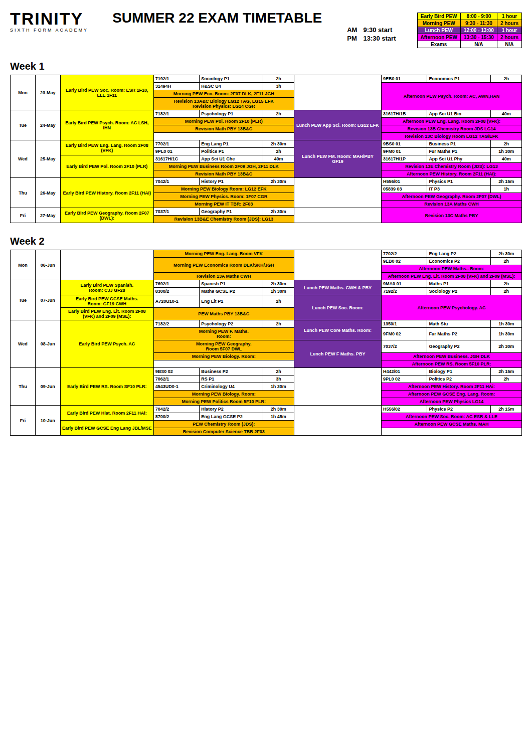TRINITYSIXTH FORM ACADEMY
SUMMER 22 EXAM TIMETABLE
| AM | 9:30 start |
| PM | 13:30 start |
| Early Bird PEW | 8:00 - 9:00 | 1 hour |
| Morning PEW | 9:30 - 11:30 | 2 hours |
| Lunch PEW | 12:00 - 13:00 | 1 hour |
| Afternoon PEW | 13:30 - 15:30 | 2 hours |
| Exams | N/A | N/A |
Week 1
| Mon | 23-May | Early Bird PEW Soc. Room: ESR 1F10, LLE 1F11 | 7192/1 | Sociology P1 | 2h | | 9EB0 01 | Economics P1 | 2h |
| 31494H | H&SC U4 | 3h | Afternoon PEW Psych. Room: AC, AWN,HAN |
| Morning PEW Eco. Room: 2F07 DLK, 2F11 JGH |
| Revision 13A&C Biology LG12 TAG, LG15 EFK Revision Physics: LG14 CGR |
| Tue | 24-May | Early Bird PEW Psych. Room: AC LSH, IHN | 7182/1 | Psychology P1 | 2h | Lunch PEW App Sci. Room: LG12 EFK | 31617H/1B | App Sci U1 Bio | 40m |
| Morning PEW Pol. Room 2F10 (PLR) | Afternoon PEW Eng. Lang. Room 2F08 (VFK): |
| Revision Math PBY 13B&C | Revision 13B Chemistry Room JDS LG14 |
| | Revision 13C Biology Room LG12 TAG/EFK |
| Wed | 25-May | Early Bird PEW Eng. Lang. Room 2F08 (VFK) | 7702/1 | Eng Lang P1 | 2h 30m | Lunch PEW FM. Room: MAH/PBY GF19 | 9BS0 01 | Business P1 | 2h |
| 9PL0 01 | Politics P1 | 2h | 9FM0 01 | Fur Maths P1 | 1h 30m |
| Early Bird PEW Pol. Room 2F10 (PLR) | 31617H/1C | App Sci U1 Che | 40m | 31617H/1P | App Sci U1 Phy | 40m |
| Morning PEW Business Room 2F09 JGH, 2F11 DLK | Revision 13E Chemistry Room (JDS): LG13 |
| Revision Math PBY 13B&C | Afternoon PEW History. Room 2F11 (HAI): |
| Thu | 26-May | Early Bird PEW History. Room 2F11 (HAI) | 7042/1 | History P1 | 2h 30m | | H556/01 | Physics P1 | 2h 15m |
| Morning PEW Biology Room: LG12 EFK | 05839 03 | IT P3 | 1h |
| Morning PEW Physics. Room: 1F07 CGR | Afternoon PEW Geography. Room 2F07 (DWL) |
| Morning PEW IT TBR: 2F03 | Revision 13A Maths CWH |
| Fri | 27-May | Early Bird PEW Geography. Room 2F07 (DWL): | 7037/1 | Geography P1 | 2h 30m | | Revision 13C Maths PBY |
| Revision 13B&E Chemistry Room (JDS): LG13 |
Week 2
| Mon | 06-Jun | | Morning PEW Eng. Lang. Room VFK | | 7702/2 | Eng Lang P2 | 2h 30m |
| Morning PEW Economics Room DLK/SKH/JGH | 9EB0 02 | Economics P2 | 2h |
| Afternoon PEW Maths.. Room: |
| Revision 13A Maths CWH | Afternoon PEW Eng. Lit. Room 2F08 (VFK) and 2F09 (MSE): |
| Tue | 07-Jun | Early Bird PEW Spanish. Room: CJJ GF28 | 7692/1 | Spanish P1 | 2h 30m | Lunch PEW Maths. CWH & PBY | 9MA0 01 | Maths P1 | 2h |
| 8300/2 | Maths GCSE P2 | 1h 30m | 7192/2 | Sociology P2 | 2h |
| Early Bird PEW GCSE Maths. Room: GF19 CWH | A720U10-1 | Eng Lit P1 | 2h | Lunch PEW Soc. Room: | Afternoon PEW Psychology. AC |
| Early Bird PEW Eng. Lit. Room 2F08 (VFK) and 2F09 (MSE): | PEW Maths PBY 13B&C |
| Wed | 08-Jun | Early Bird PEW Psych. AC | 7182/2 | Psychology P2 | 2h | Lunch PEW Core Maths. Room: | 1350/1 | Math Stu | 1h 30m |
| Morning PEW F. Maths. Room: | 9FM0 02 | Fur Maths P2 | 1h 30m |
| Morning PEW Geography. Room 5F07 DWL | Lunch PEW F Maths. PBY | 7037/2 | Geography P2 | 2h 30m |
| Morning PEW Biology. Room: | Afternoon PEW Business. JGH DLK |
| | Afternoon PEW RS. Room 5F10 PLR: |
| Thu | 09-Jun | Early Bird PEW RS. Room SF10 PLR: | 9BS0 02 | Business P2 | 2h | | H442/01 | Biology P1 | 2h 15m |
| 7062/1 | RS P1 | 3h | 9PL0 02 | Politics P2 | 2h |
| 4543UD0-1 | Criminology U4 | 1h 30m | Afternoon PEW History. Room 2F11 HAi: |
| Morning PEW Biology. Room: | Afternoon PEW GCSE Eng. Lang. Room: |
| Morning PEW Politics Room 5F10 PLR: | Afternoon PEW Physics LG14 |
| Fri | 10-Jun | Early Bird PEW Hist. Room 2F11 HAi: | 7042/2 | History P2 | 2h 30m | | H556/02 | Physics P2 | 2h 15m |
| 8700/2 | Eng Lang GCSE P2 | 1h 45m | Afternoon PEW Soc. Room: AC ESR & LLE |
| Early Bird PEW GCSE Eng Lang JBL/MSE | PEW Chemistry Room (JDS): | Afternoon PEW GCSE Maths. MAH |
| Revision Computer Science TBR 2F03 | |